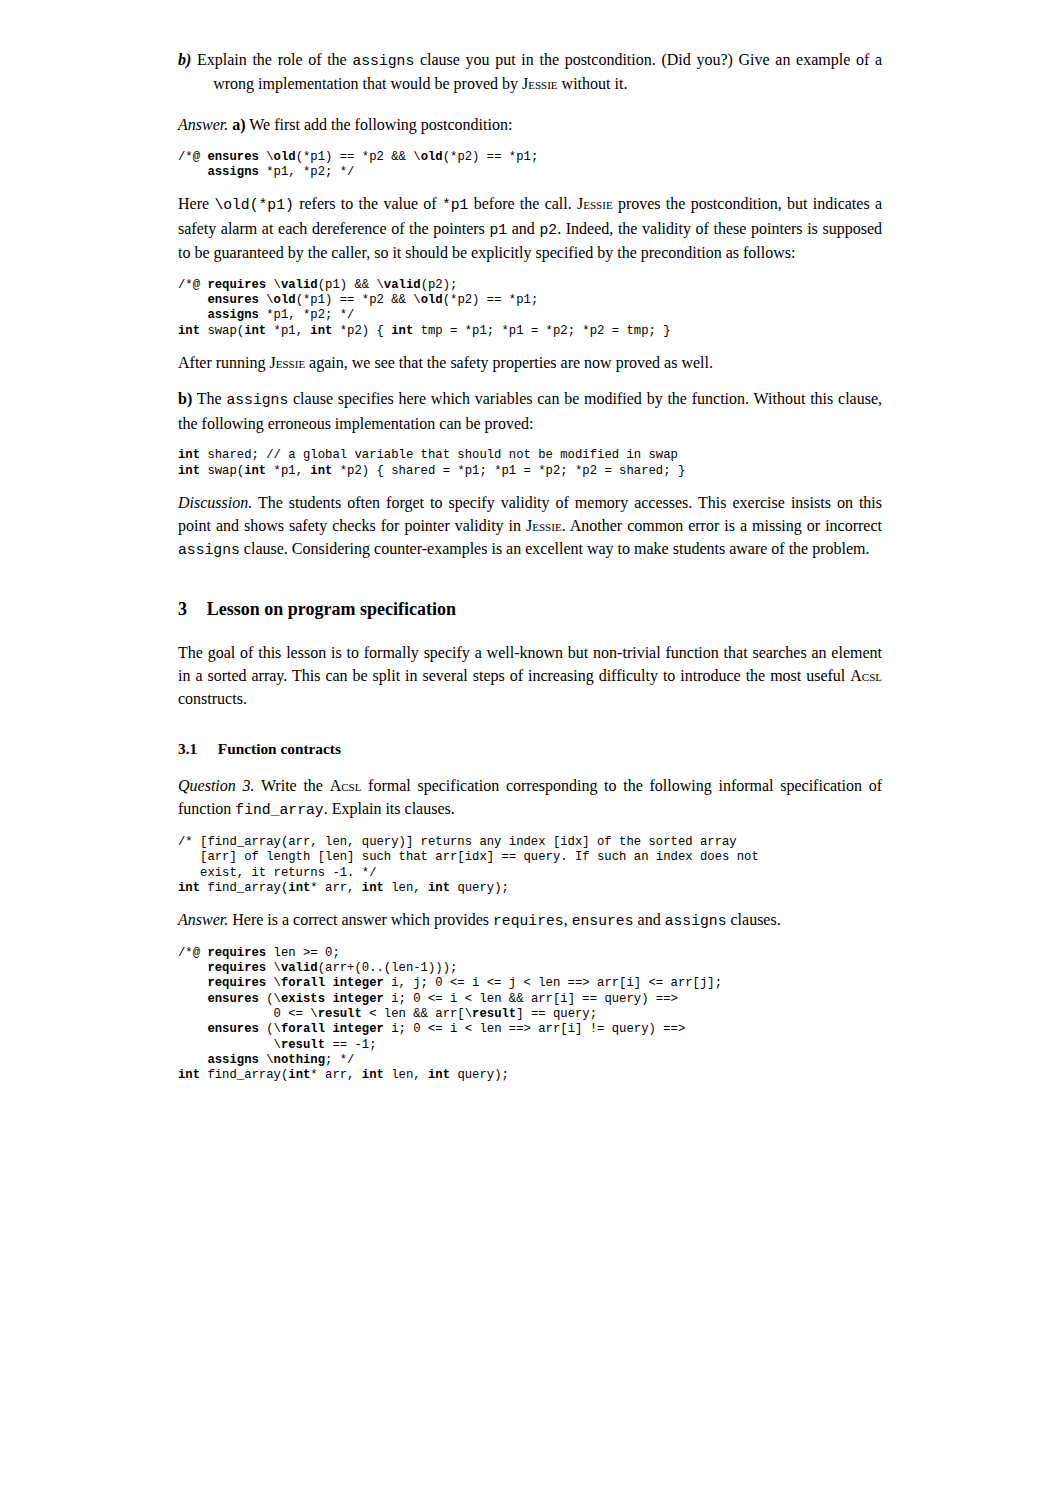b) Explain the role of the assigns clause you put in the postcondition. (Did you?) Give an example of a wrong implementation that would be proved by Jessie without it.
Answer. a) We first add the following postcondition:
/*@ ensures \old(*p1) == *p2 && \old(*p2) == *p1;
    assigns *p1, *p2; */
Here \old(*p1) refers to the value of *p1 before the call. Jessie proves the postcondition, but indicates a safety alarm at each dereference of the pointers p1 and p2. Indeed, the validity of these pointers is supposed to be guaranteed by the caller, so it should be explicitly specified by the precondition as follows:
/*@ requires \valid(p1) && \valid(p2);
    ensures \old(*p1) == *p2 && \old(*p2) == *p1;
    assigns *p1, *p2; */
int swap(int *p1, int *p2) { int tmp = *p1; *p1 = *p2; *p2 = tmp; }
After running Jessie again, we see that the safety properties are now proved as well.
b) The assigns clause specifies here which variables can be modified by the function. Without this clause, the following erroneous implementation can be proved:
int shared; // a global variable that should not be modified in swap
int swap(int *p1, int *p2) { shared = *p1; *p1 = *p2; *p2 = shared; }
Discussion. The students often forget to specify validity of memory accesses. This exercise insists on this point and shows safety checks for pointer validity in Jessie. Another common error is a missing or incorrect assigns clause. Considering counter-examples is an excellent way to make students aware of the problem.
3 Lesson on program specification
The goal of this lesson is to formally specify a well-known but non-trivial function that searches an element in a sorted array. This can be split in several steps of increasing difficulty to introduce the most useful Acsl constructs.
3.1 Function contracts
Question 3. Write the Acsl formal specification corresponding to the following informal specification of function find_array. Explain its clauses.
/* [find_array(arr, len, query)] returns any index [idx] of the sorted array
   [arr] of length [len] such that arr[idx] == query. If such an index does not
   exist, it returns -1. */
int find_array(int* arr, int len, int query);
Answer. Here is a correct answer which provides requires, ensures and assigns clauses.
/*@ requires len >= 0;
    requires \valid(arr+(0..(len-1)));
    requires \forall integer i, j; 0 <= i <= j < len ==> arr[i] <= arr[j];
    ensures (\exists integer i; 0 <= i < len && arr[i] == query) ==>
             0 <= \result < len && arr[\result] == query;
    ensures (\forall integer i; 0 <= i < len ==> arr[i] != query) ==>
             \result == -1;
    assigns \nothing; */
int find_array(int* arr, int len, int query);